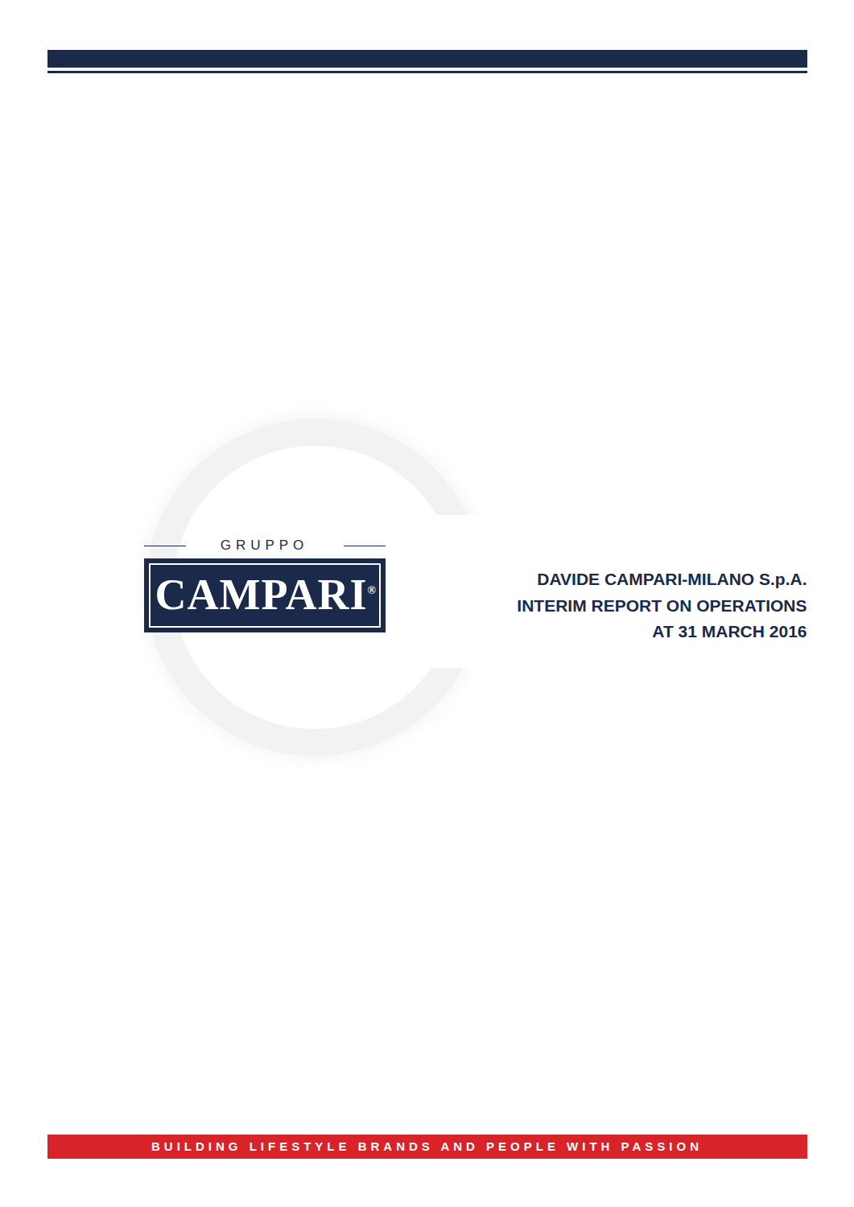GRUPPO
CAMPARI®
DAVIDE CAMPARI-MILANO S.p.A.
INTERIM REPORT ON OPERATIONS
AT 31 MARCH 2016
BUILDING LIFESTYLE BRANDS AND PEOPLE WITH PASSION